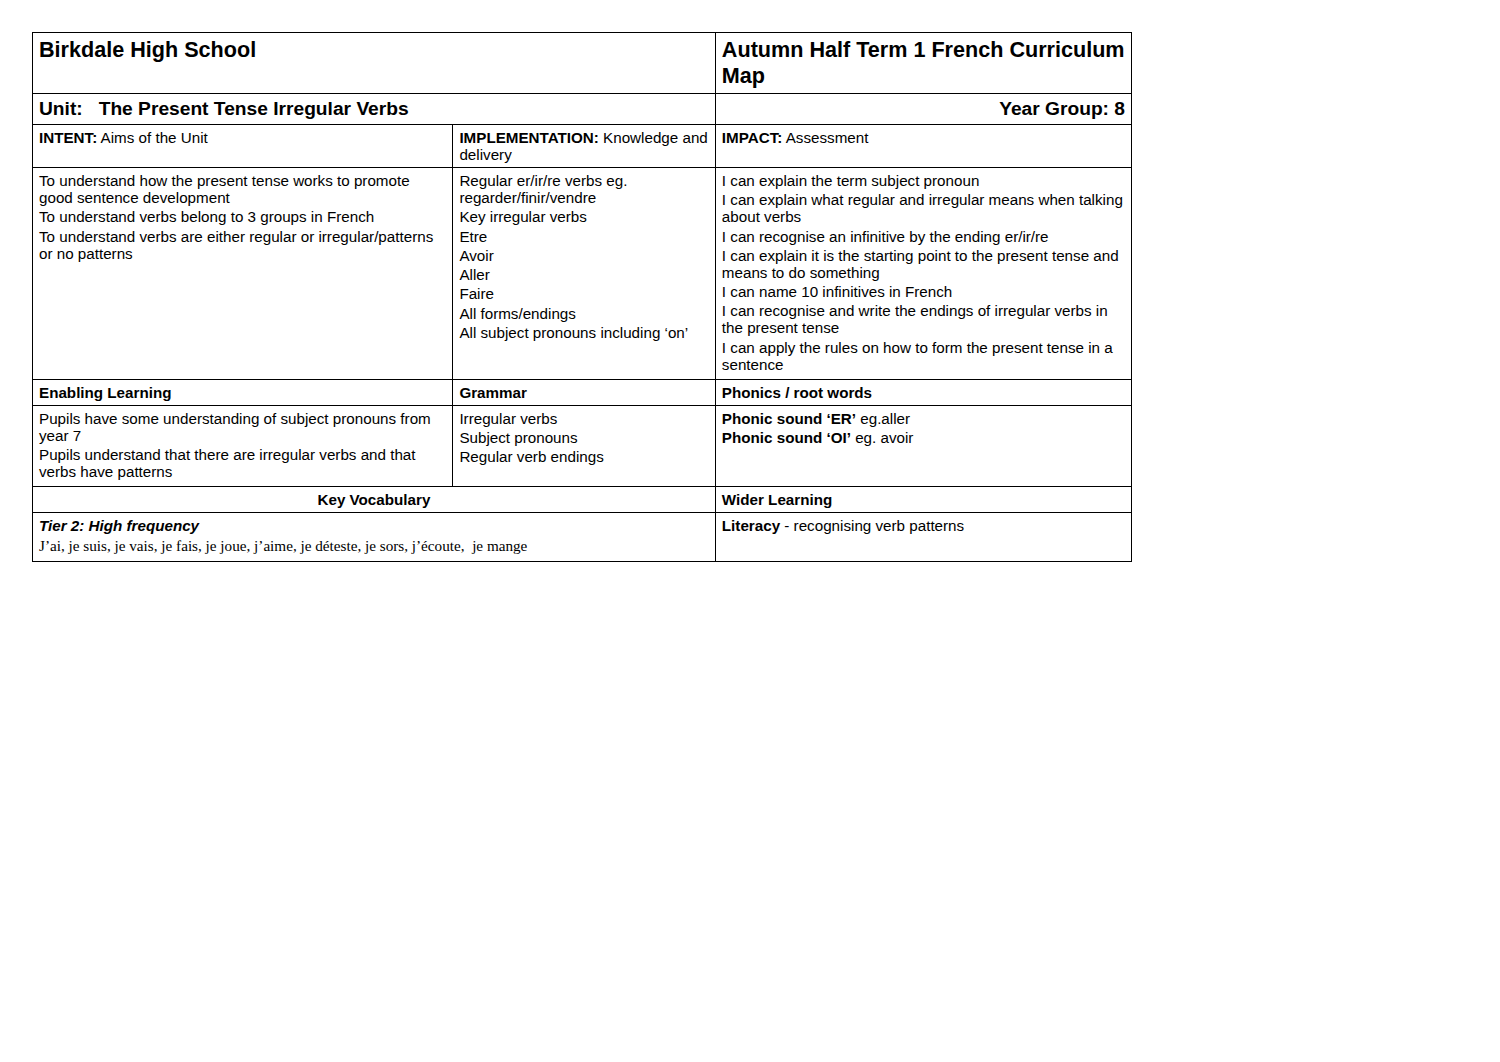| Birkdale High School | Autumn Half Term 1 French Curriculum Map |
| Unit: The Present Tense Irregular Verbs | Year Group: 8 |
| INTENT: Aims of the Unit | IMPLEMENTATION: Knowledge and delivery | IMPACT: Assessment |
| To understand how the present tense works to promote good sentence development To understand verbs belong to 3 groups in French To understand verbs are either regular or irregular/patterns or no patterns | Regular er/ir/re verbs eg. regarder/finir/vendre Key irregular verbs Etre Avoir Aller Faire All forms/endings All subject pronouns including ‘on’ | I can explain the term subject pronoun I can explain what regular and irregular means when talking about verbs I can recognise an infinitive by the ending er/ir/re I can explain it is the starting point to the present tense and means to do something I can name 10 infinitives in French I can recognise and write the endings of irregular verbs in the present tense I can apply the rules on how to form the present tense in a sentence |
| Enabling Learning | Grammar | Phonics / root words |
| Pupils have some understanding of subject pronouns from year 7 Pupils understand that there are irregular verbs and that verbs have patterns | Irregular verbs Subject pronouns Regular verb endings | Phonic sound ‘ER’ eg.aller Phonic sound ‘OI’ eg. avoir |
| Key Vocabulary | Wider Learning |
| Tier 2: High frequency J’ai, je suis, je vais, je fais, je joue, j’aime, je déteste, je sors, j’écoute, je mange | Literacy - recognising verb patterns |